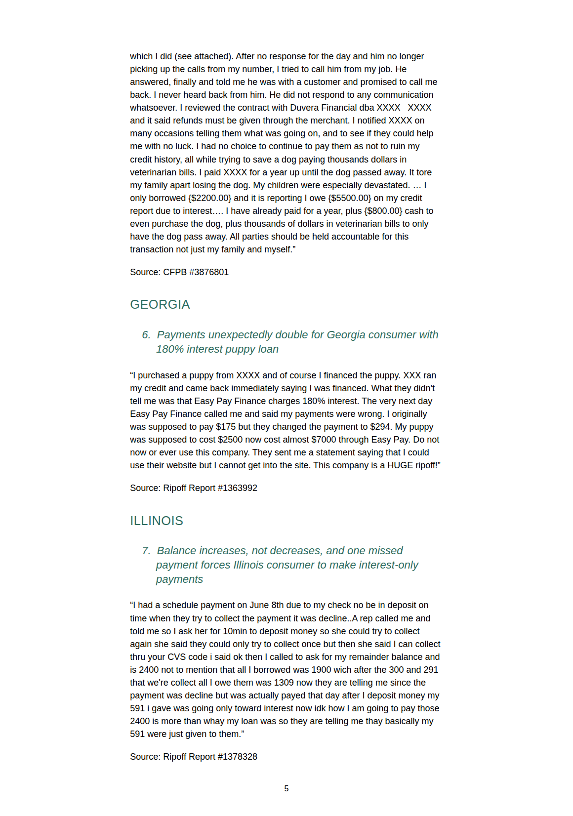which I did (see attached). After no response for the day and him no longer picking up the calls from my number, I tried to call him from my job. He answered, finally and told me he was with a customer and promised to call me back. I never heard back from him. He did not respond to any communication whatsoever. I reviewed the contract with Duvera Financial dba XXXX XXXX and it said refunds must be given through the merchant. I notified XXXX on many occasions telling them what was going on, and to see if they could help me with no luck. I had no choice to continue to pay them as not to ruin my credit history, all while trying to save a dog paying thousands dollars in veterinarian bills. I paid XXXX for a year up until the dog passed away. It tore my family apart losing the dog. My children were especially devastated. … I only borrowed {$2200.00} and it is reporting I owe {$5500.00} on my credit report due to interest…. I have already paid for a year, plus {$800.00} cash to even purchase the dog, plus thousands of dollars in veterinarian bills to only have the dog pass away. All parties should be held accountable for this transaction not just my family and myself.”
Source: CFPB #3876801
GEORGIA
6. Payments unexpectedly double for Georgia consumer with 180% interest puppy loan
“I purchased a puppy from XXXX and of course I financed the puppy. XXX ran my credit and came back immediately saying I was financed. What they didn't tell me was that Easy Pay Finance charges 180% interest. The very next day Easy Pay Finance called me and said my payments were wrong. I originally was supposed to pay $175 but they changed the payment to $294. My puppy was supposed to cost $2500 now cost almost $7000 through Easy Pay. Do not now or ever use this company. They sent me a statement saying that I could use their website but I cannot get into the site. This company is a HUGE ripoff!”
Source: Ripoff Report #1363992
ILLINOIS
7. Balance increases, not decreases, and one missed payment forces Illinois consumer to make interest-only payments
“I had a schedule payment on June 8th due to my check no be in deposit on time when they try to collect the payment it was decline..A rep called me and told me so I ask her for 10min to deposit money so she could try to collect again she said they could only try to collect once but then she said I can collect thru your CVS code i said ok then I called to ask for my remainder balance and is 2400 not to mention that all I borrowed was 1900 wich after the 300 and 291 that we're collect all I owe them was 1309 now they are telling me since the payment was decline but was actually payed that day after I deposit money my 591 i gave was going only toward interest now idk how I am going to pay those 2400 is more than whay my loan was so they are telling me thay basically my 591 were just given to them.”
Source: Ripoff Report #1378328
5